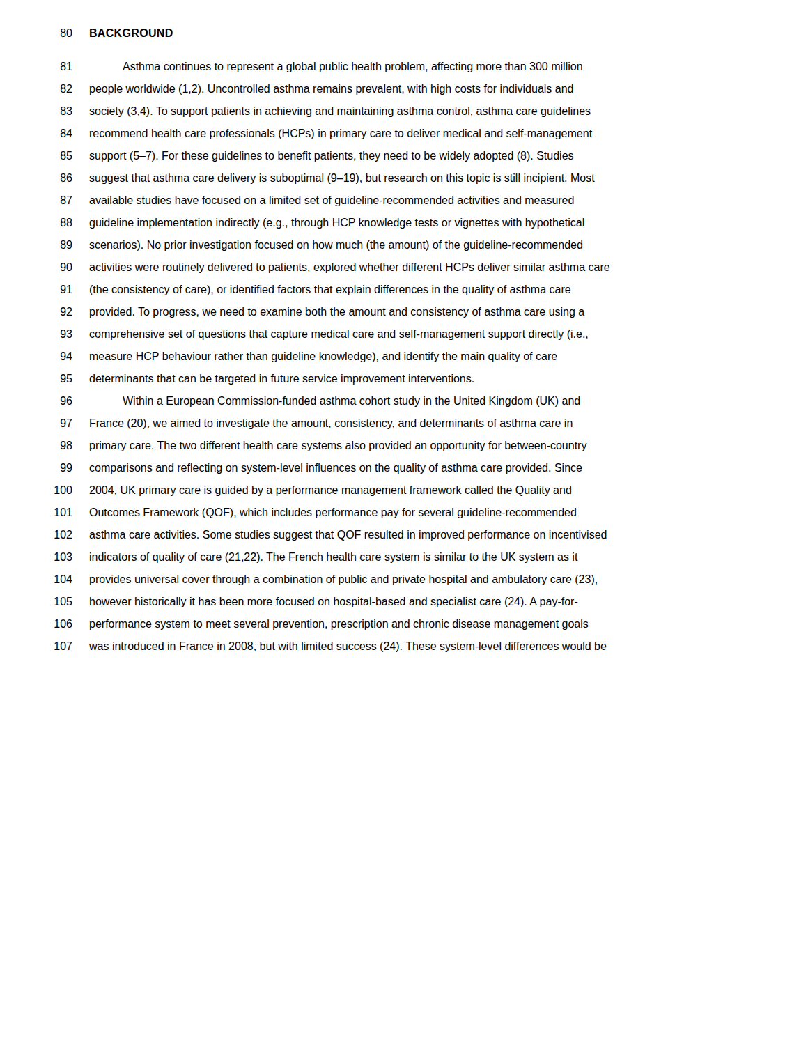80
BACKGROUND
81 Asthma continues to represent a global public health problem, affecting more than 300 million
82 people worldwide (1,2). Uncontrolled asthma remains prevalent, with high costs for individuals and
83 society (3,4). To support patients in achieving and maintaining asthma control, asthma care guidelines
84 recommend health care professionals (HCPs) in primary care to deliver medical and self-management
85 support (5–7). For these guidelines to benefit patients, they need to be widely adopted (8). Studies
86 suggest that asthma care delivery is suboptimal (9–19), but research on this topic is still incipient. Most
87 available studies have focused on a limited set of guideline-recommended activities and measured
88 guideline implementation indirectly (e.g., through HCP knowledge tests or vignettes with hypothetical
89 scenarios). No prior investigation focused on how much (the amount) of the guideline-recommended
90 activities were routinely delivered to patients, explored whether different HCPs deliver similar asthma care
91 (the consistency of care), or identified factors that explain differences in the quality of asthma care
92 provided. To progress, we need to examine both the amount and consistency of asthma care using a
93 comprehensive set of questions that capture medical care and self-management support directly (i.e.,
94 measure HCP behaviour rather than guideline knowledge), and identify the main quality of care
95 determinants that can be targeted in future service improvement interventions.
96 Within a European Commission-funded asthma cohort study in the United Kingdom (UK) and
97 France (20), we aimed to investigate the amount, consistency, and determinants of asthma care in
98 primary care. The two different health care systems also provided an opportunity for between-country
99 comparisons and reflecting on system-level influences on the quality of asthma care provided. Since
100 2004, UK primary care is guided by a performance management framework called the Quality and
101 Outcomes Framework (QOF), which includes performance pay for several guideline-recommended
102 asthma care activities. Some studies suggest that QOF resulted in improved performance on incentivised
103 indicators of quality of care (21,22). The French health care system is similar to the UK system as it
104 provides universal cover through a combination of public and private hospital and ambulatory care (23),
105 however historically it has been more focused on hospital-based and specialist care (24). A pay-for-
106 performance system to meet several prevention, prescription and chronic disease management goals
107 was introduced in France in 2008, but with limited success (24). These system-level differences would be